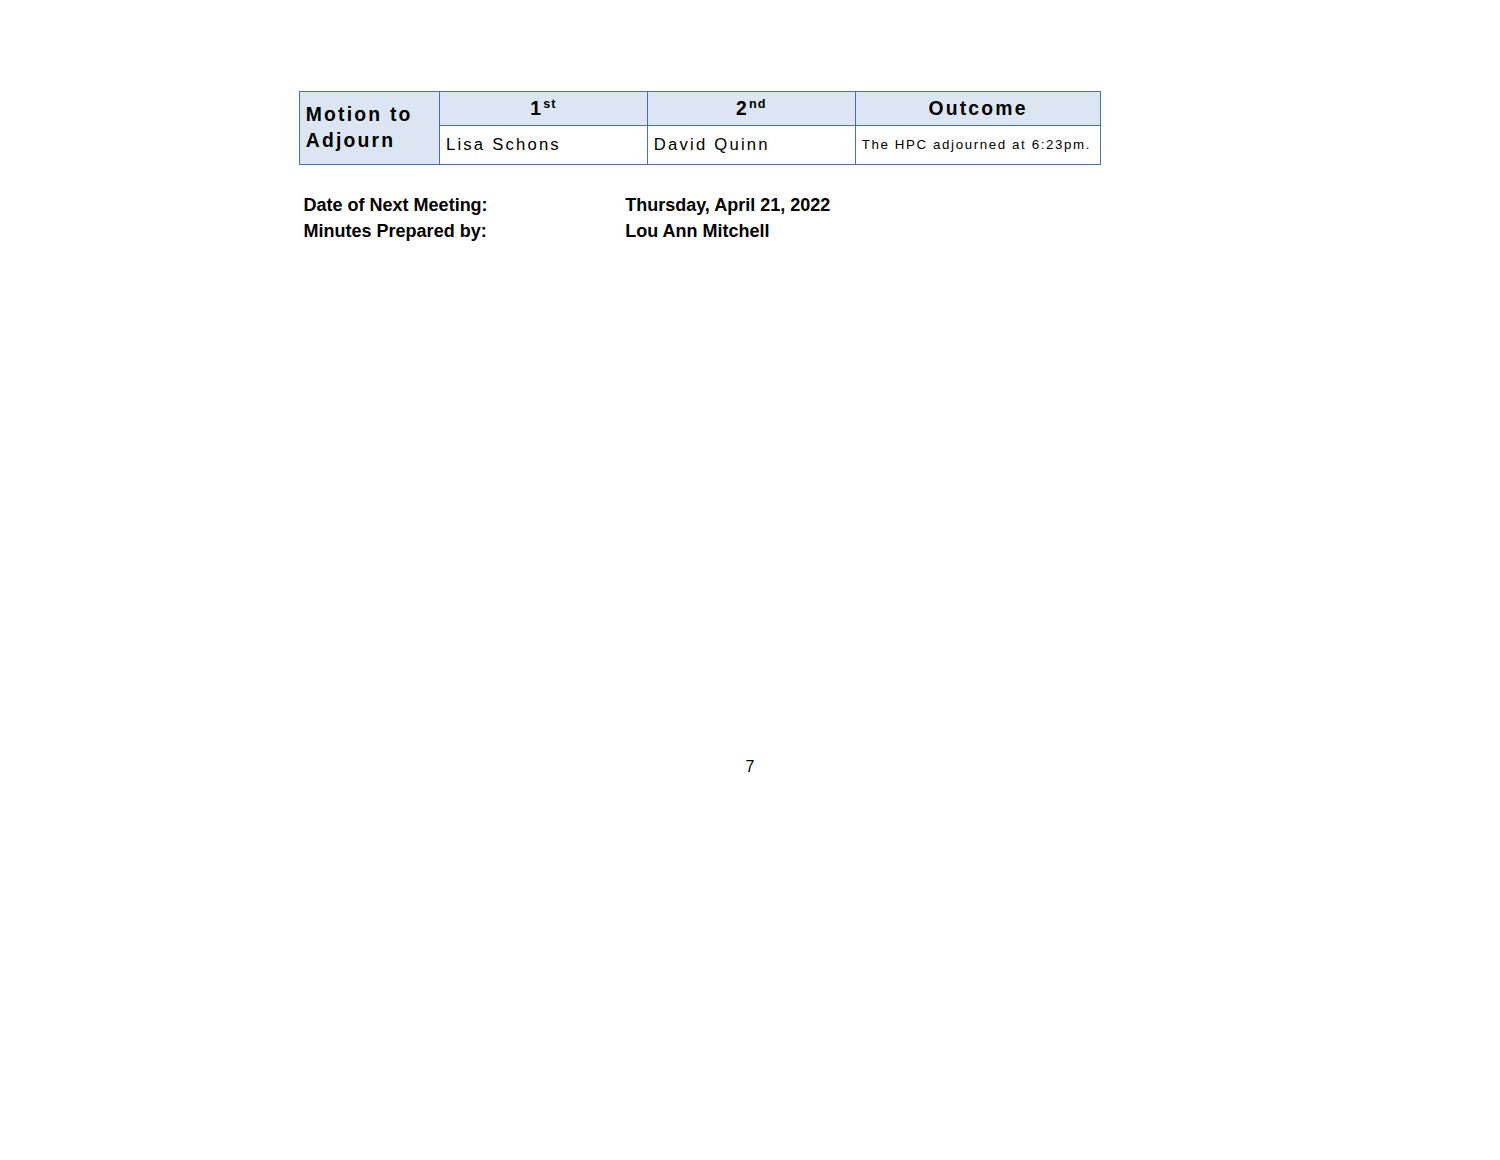| Motion to Adjourn | 1 st | 2 nd | Outcome |
| Lisa Schons | David Quinn | The HPC adjourned at 6:23pm. |
Date of Next Meeting: Thursday, April 21, 2022 Minutes Prepared by: Lou Ann Mitchell
7